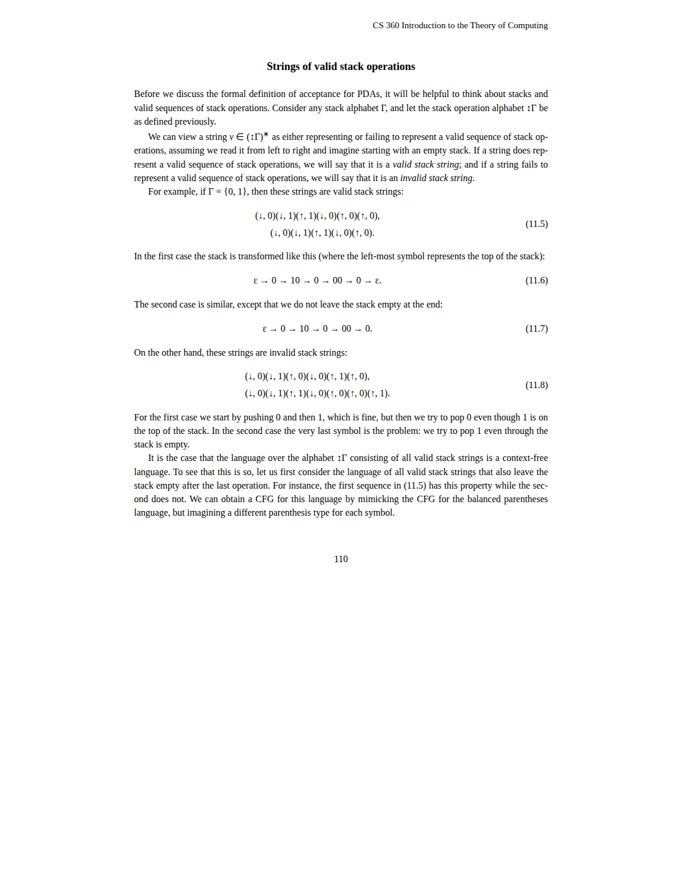CS 360 Introduction to the Theory of Computing
Strings of valid stack operations
Before we discuss the formal definition of acceptance for PDAs, it will be helpful to think about stacks and valid sequences of stack operations. Consider any stack alphabet Γ, and let the stack operation alphabet ↕Γ be as defined previously.
We can view a string v ∈ (↕Γ)∗ as either representing or failing to represent a valid sequence of stack operations, assuming we read it from left to right and imagine starting with an empty stack. If a string does represent a valid sequence of stack operations, we will say that it is a valid stack string; and if a string fails to represent a valid sequence of stack operations, we will say that it is an invalid stack string.
For example, if Γ = {0, 1}, then these strings are valid stack strings:
(↓, 0)(↓, 1)(↑, 1)(↓, 0)(↑, 0)(↑, 0), (↓, 0)(↓, 1)(↑, 1)(↓, 0)(↑, 0).
(11.5)
In the first case the stack is transformed like this (where the left-most symbol represents the top of the stack):
ε → 0 → 10 → 0 → 00 → 0 → ε.
(11.6)
The second case is similar, except that we do not leave the stack empty at the end:
ε → 0 → 10 → 0 → 00 → 0.
(11.7)
On the other hand, these strings are invalid stack strings:
(↓, 0)(↓, 1)(↑, 0)(↓, 0)(↑, 1)(↑, 0), (↓, 0)(↓, 1)(↑, 1)(↓, 0)(↑, 0)(↑, 0)(↑, 1).
(11.8)
For the first case we start by pushing 0 and then 1, which is fine, but then we try to pop 0 even though 1 is on the top of the stack. In the second case the very last symbol is the problem: we try to pop 1 even through the stack is empty.
It is the case that the language over the alphabet ↕Γ consisting of all valid stack strings is a context-free language. To see that this is so, let us first consider the language of all valid stack strings that also leave the stack empty after the last operation. For instance, the first sequence in (11.5) has this property while the second does not. We can obtain a CFG for this language by mimicking the CFG for the balanced parentheses language, but imagining a different parenthesis type for each symbol.
110